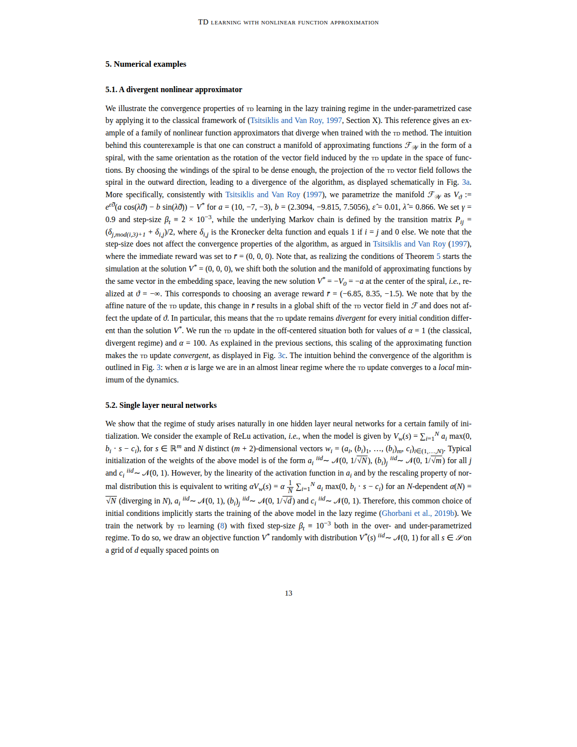TD learning with nonlinear function approximation
5. Numerical examples
5.1. A divergent nonlinear approximator
We illustrate the convergence properties of td learning in the lazy training regime in the under-parametrized case by applying it to the classical framework of (Tsitsiklis and Van Roy, 1997, Section X). This reference gives an example of a family of nonlinear function approximators that diverge when trained with the td method. The intuition behind this counterexample is that one can construct a manifold of approximating functions ℱ𝒲 in the form of a spiral, with the same orientation as the rotation of the vector field induced by the td update in the space of functions. By choosing the windings of the spiral to be dense enough, the projection of the td vector field follows the spiral in the outward direction, leading to a divergence of the algorithm, as displayed schematically in Fig. 3a. More specifically, consistently with Tsitsiklis and Van Roy (1997), we parametrize the manifold ℱ𝒲 as Vϑ := eε̂ϑ(a cos(λ̂ϑ) − b sin(λ̂ϑ)) − V* for a = (10, −7, −3), b = (2.3094, −9.815, 7.5056), ε̂ = 0.01, λ̂ = 0.866. We set γ = 0.9 and step-size βt ≡ 2 × 10−3, while the underlying Markov chain is defined by the transition matrix Pij = (δj,mod(i,3)+1 + δi,j)/2, where δi,j is the Kronecker delta function and equals 1 if i = j and 0 else. We note that the step-size does not affect the convergence properties of the algorithm, as argued in Tsitsiklis and Van Roy (1997), where the immediate reward was set to r̄ = (0, 0, 0). Note that, as realizing the conditions of Theorem 5 starts the simulation at the solution V* = (0, 0, 0), we shift both the solution and the manifold of approximating functions by the same vector in the embedding space, leaving the new solution V* = −V0 = −a at the center of the spiral, i.e., realized at ϑ = −∞. This corresponds to choosing an average reward r̄ = (−6.85, 8.35, −1.5). We note that by the affine nature of the td update, this change in r̄ results in a global shift of the td vector field in ℱ and does not affect the update of ϑ. In particular, this means that the td update remains divergent for every initial condition different than the solution V*. We run the td update in the off-centered situation both for values of α = 1 (the classical, divergent regime) and α = 100. As explained in the previous sections, this scaling of the approximating function makes the td update convergent, as displayed in Fig. 3c. The intuition behind the convergence of the algorithm is outlined in Fig. 3: when α is large we are in an almost linear regime where the td update converges to a local minimum of the dynamics.
5.2. Single layer neural networks
We show that the regime of study arises naturally in one hidden layer neural networks for a certain family of initialization. We consider the example of ReLu activation, i.e., when the model is given by Vw(s) = ∑i=1N ai max(0, bi · s − ci), for s ∈ ℝm and N distinct (m + 2)-dimensional vectors wi = (ai, (bi)1, …, (bi)m, ci)i∈(1,…,N). Typical initialization of the weights of the above model is of the form ai iid∼ 𝒩(0, 1/√N), (bi)j iid∼ 𝒩(0, 1/√m) for all j and ci iid∼ 𝒩(0, 1). However, by the linearity of the activation function in ai and by the rescaling property of normal distribution this is equivalent to writing αVw(s) = α 1 N ∑i=1N ai max(0, bi · s − ci) for an N-dependent α(N) = √N (diverging in N), ai iid∼ 𝒩(0, 1), (bi)j iid∼ 𝒩(0, 1/√d) and ci iid∼ 𝒩(0, 1). Therefore, this common choice of initial conditions implicitly starts the training of the above model in the lazy regime (Ghorbani et al., 2019b). We train the network by td learning (8) with fixed step-size βt ≡ 10−3 both in the over- and under-parametrized regime. To do so, we draw an objective function V* randomly with distribution V*(s) iid∼ 𝒩(0, 1) for all s ∈ 𝒮 on a grid of d equally spaced points on
13